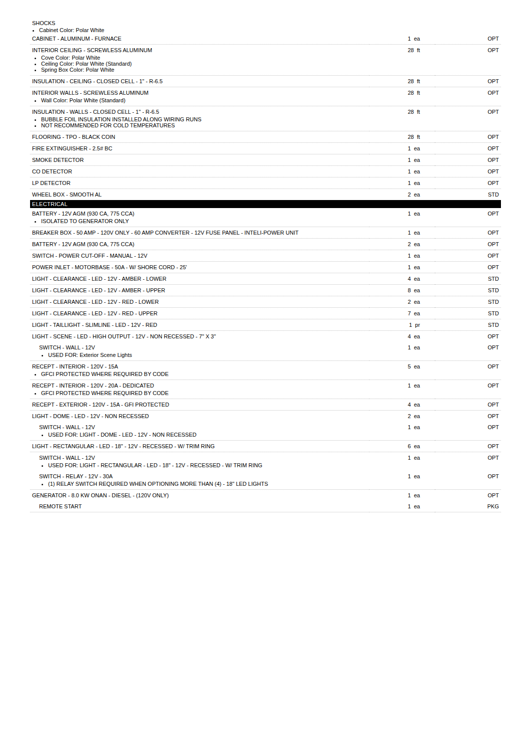SHOCKS
Cabinet Color: Polar White
| CABINET - ALUMINUM - FURNACE | 1 ea | OPT |
| INTERIOR CEILING - SCREWLESS ALUMINUM Cove Color: Polar White Ceiling Color: Polar White (Standard) Spring Box Color: Polar White | 28 ft | OPT |
| INSULATION - CEILING - CLOSED CELL - 1" - R-6.5 | 28 ft | OPT |
| INTERIOR WALLS - SCREWLESS ALUMINUM Wall Color: Polar White (Standard) | 28 ft | OPT |
| INSULATION - WALLS - CLOSED CELL - 1" - R-6.5 BUBBLE FOIL INSULATION INSTALLED ALONG WIRING RUNS NOT RECOMMENDED FOR COLD TEMPERATURES | 28 ft | OPT |
| FLOORING - TPO - BLACK COIN | 28 ft | OPT |
| FIRE EXTINGUISHER - 2.5# BC | 1 ea | OPT |
| SMOKE DETECTOR | 1 ea | OPT |
| CO DETECTOR | 1 ea | OPT |
| LP DETECTOR | 1 ea | OPT |
| WHEEL BOX - SMOOTH AL | 2 ea | STD |
| ELECTRICAL |
| BATTERY - 12V AGM (930 CA, 775 CCA) ISOLATED TO GENERATOR ONLY | 1 ea | OPT |
| BREAKER BOX - 50 AMP - 120V ONLY - 60 AMP CONVERTER - 12V FUSE PANEL - INTELI-POWER UNIT | 1 ea | OPT |
| BATTERY - 12V AGM (930 CA, 775 CCA) | 2 ea | OPT |
| SWITCH - POWER CUT-OFF - MANUAL - 12V | 1 ea | OPT |
| POWER INLET - MOTORBASE - 50A - W/ SHORE CORD - 25' | 1 ea | OPT |
| LIGHT - CLEARANCE - LED - 12V - AMBER - LOWER | 4 ea | STD |
| LIGHT - CLEARANCE - LED - 12V - AMBER - UPPER | 8 ea | STD |
| LIGHT - CLEARANCE - LED - 12V - RED - LOWER | 2 ea | STD |
| LIGHT - CLEARANCE - LED - 12V - RED - UPPER | 7 ea | STD |
| LIGHT - TAILLIGHT - SLIMLINE - LED - 12V - RED | 1 pr | STD |
| LIGHT - SCENE - LED - HIGH OUTPUT - 12V - NON RECESSED - 7" X 3" | 4 ea | OPT |
| SWITCH - WALL - 12V USED FOR: Exterior Scene Lights | 1 ea | OPT |
| RECEPT - INTERIOR - 120V - 15A GFCI PROTECTED WHERE REQUIRED BY CODE | 5 ea | OPT |
| RECEPT - INTERIOR - 120V - 20A - DEDICATED GFCI PROTECTED WHERE REQUIRED BY CODE | 1 ea | OPT |
| RECEPT - EXTERIOR - 120V - 15A - GFI PROTECTED | 4 ea | OPT |
| LIGHT - DOME - LED - 12V - NON RECESSED | 2 ea | OPT |
| SWITCH - WALL - 12V USED FOR: LIGHT - DOME - LED - 12V - NON RECESSED | 1 ea | OPT |
| LIGHT - RECTANGULAR - LED - 18" - 12V - RECESSED - W/ TRIM RING | 6 ea | OPT |
| SWITCH - WALL - 12V USED FOR: LIGHT - RECTANGULAR - LED - 18" - 12V - RECESSED - W/ TRIM RING | 1 ea | OPT |
| SWITCH - RELAY - 12V - 30A (1) RELAY SWITCH REQUIRED WHEN OPTIONING MORE THAN (4) - 18" LED LIGHTS | 1 ea | OPT |
| GENERATOR - 8.0 KW ONAN - DIESEL - (120V ONLY) | 1 ea | OPT |
| REMOTE START | 1 ea | PKG |